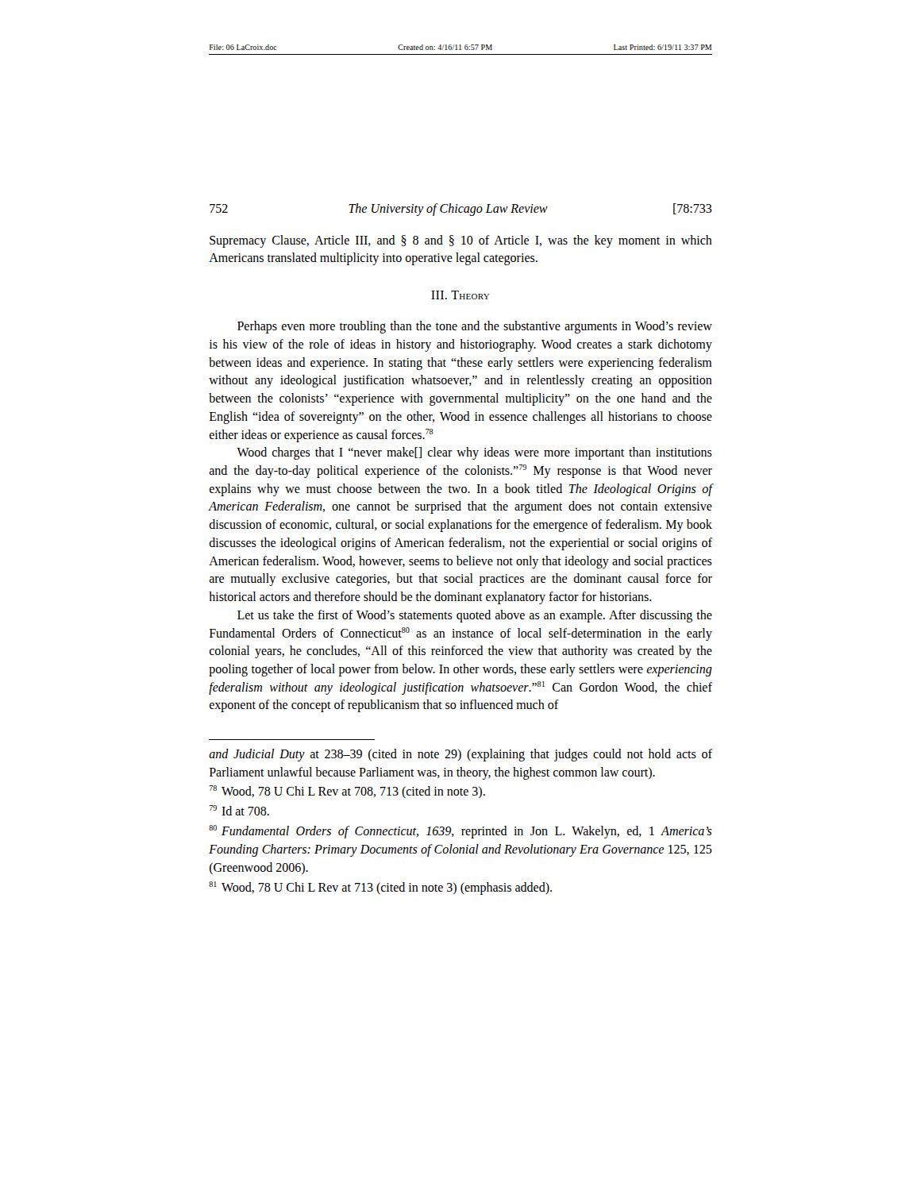File: 06 LaCroix.doc Created on: 4/16/11 6:57 PM Last Printed: 6/19/11 3:37 PM
752
The University of Chicago Law Review
[78:733
Supremacy Clause, Article III, and § 8 and § 10 of Article I, was the key moment in which Americans translated multiplicity into operative legal categories.
III. Theory
Perhaps even more troubling than the tone and the substantive arguments in Wood’s review is his view of the role of ideas in history and historiography. Wood creates a stark dichotomy between ideas and experience. In stating that “these early settlers were experiencing federalism without any ideological justification whatsoever,” and in relentlessly creating an opposition between the colonists’ “experience with governmental multiplicity” on the one hand and the English “idea of sovereignty” on the other, Wood in essence challenges all historians to choose either ideas or experience as causal forces.78
Wood charges that I “never make[] clear why ideas were more important than institutions and the day-to-day political experience of the colonists.”79 My response is that Wood never explains why we must choose between the two. In a book titled The Ideological Origins of American Federalism, one cannot be surprised that the argument does not contain extensive discussion of economic, cultural, or social explanations for the emergence of federalism. My book discusses the ideological origins of American federalism, not the experiential or social origins of American federalism. Wood, however, seems to believe not only that ideology and social practices are mutually exclusive categories, but that social practices are the dominant causal force for historical actors and therefore should be the dominant explanatory factor for historians.
Let us take the first of Wood’s statements quoted above as an example. After discussing the Fundamental Orders of Connecticut80 as an instance of local self-determination in the early colonial years, he concludes, “All of this reinforced the view that authority was created by the pooling together of local power from below. In other words, these early settlers were experiencing federalism without any ideological justification whatsoever.”81 Can Gordon Wood, the chief exponent of the concept of republicanism that so influenced much of
and Judicial Duty at 238–39 (cited in note 29) (explaining that judges could not hold acts of Parliament unlawful because Parliament was, in theory, the highest common law court).
78 Wood, 78 U Chi L Rev at 708, 713 (cited in note 3).
79 Id at 708.
80 Fundamental Orders of Connecticut, 1639, reprinted in Jon L. Wakelyn, ed, 1 America’s Founding Charters: Primary Documents of Colonial and Revolutionary Era Governance 125, 125 (Greenwood 2006).
81 Wood, 78 U Chi L Rev at 713 (cited in note 3) (emphasis added).